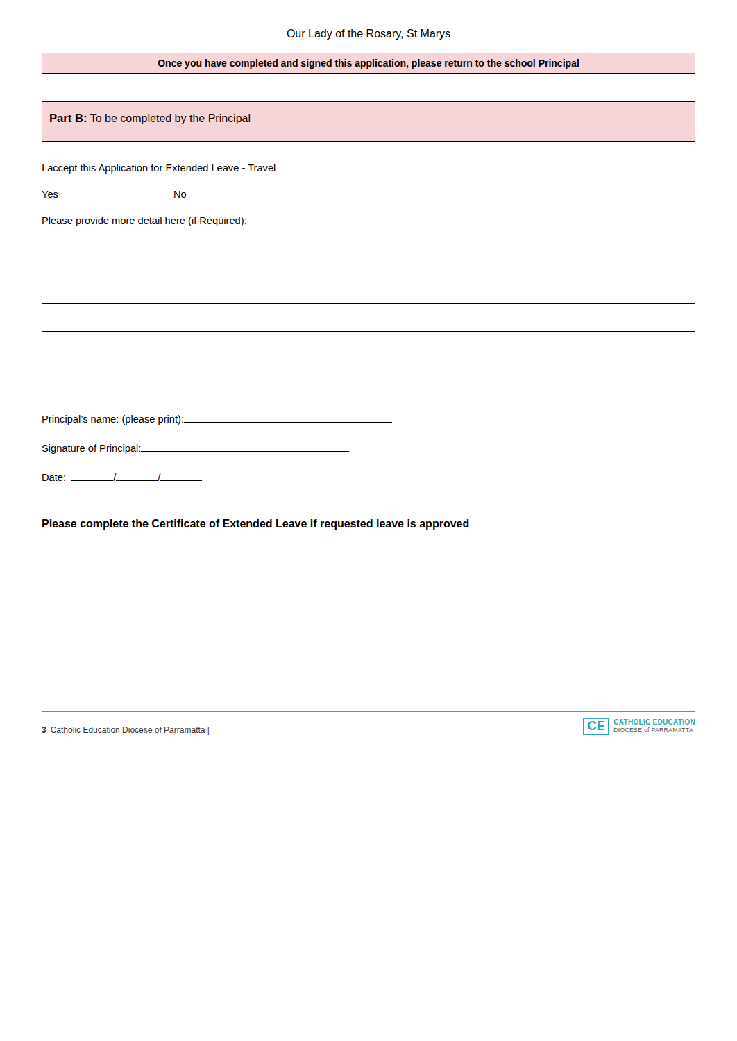Our Lady of the Rosary, St Marys
Once you have completed and signed this application, please return to the school Principal
Part B: To be completed by the Principal
I accept this Application for Extended Leave - Travel
Yes No
Please provide more detail here (if Required):
Principal’s name: (please print):
Signature of Principal:
Date: / /
Please complete the Certificate of Extended Leave if requested leave is approved
3 Catholic Education Diocese of Parramatta |
CE CATHOLIC EDUCATION
DIOCESE of PARRAMATTA